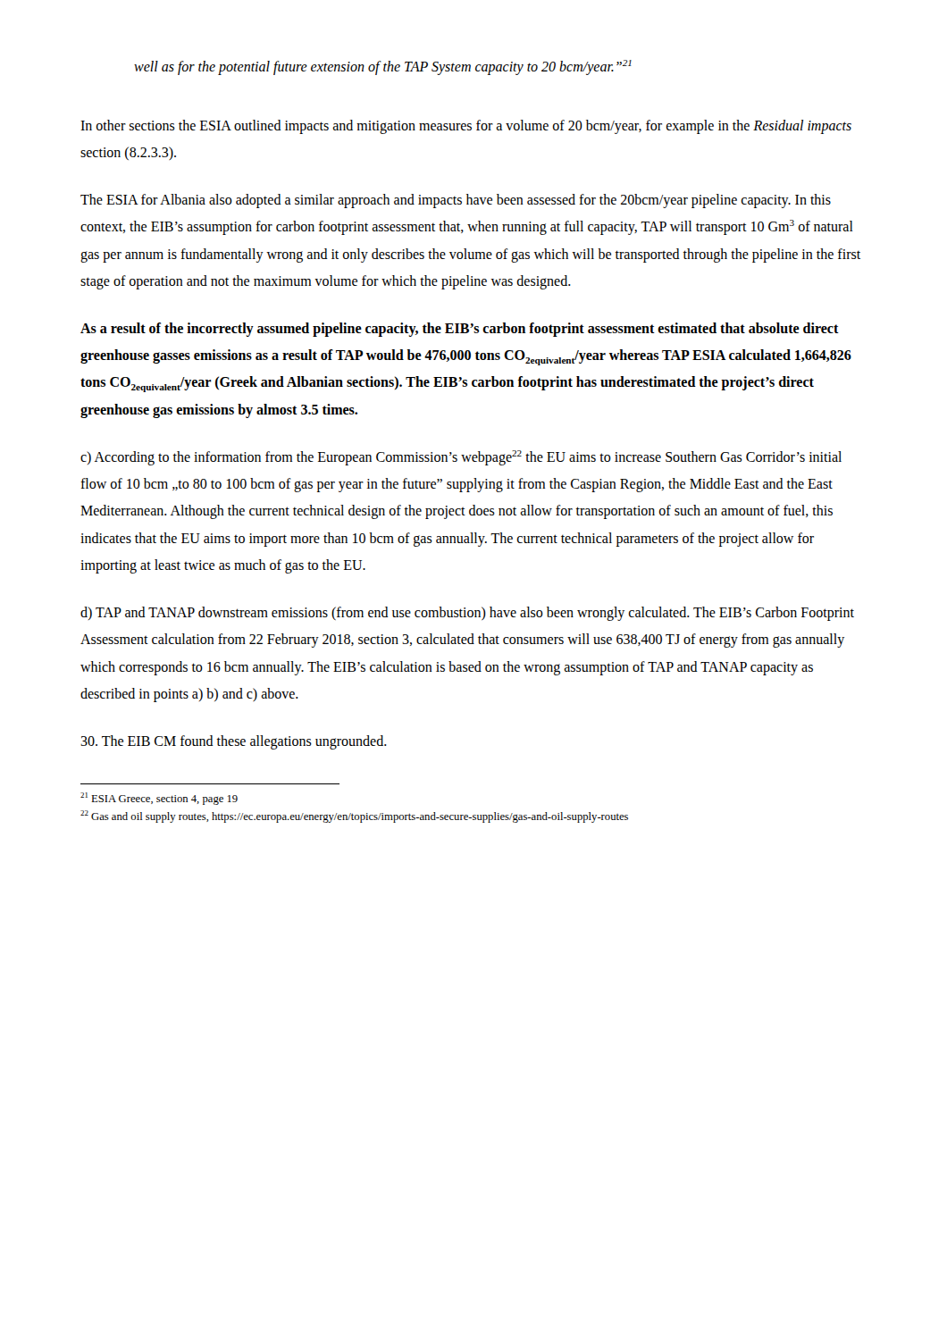well as for the potential future extension of the TAP System capacity to 20 bcm/year.”21
In other sections the ESIA outlined impacts and mitigation measures for a volume of 20 bcm/year, for example in the Residual impacts section (8.2.3.3).
The ESIA for Albania also adopted a similar approach and impacts have been assessed for the 20bcm/year pipeline capacity. In this context, the EIB’s assumption for carbon footprint assessment that, when running at full capacity, TAP will transport 10 Gm3 of natural gas per annum is fundamentally wrong and it only describes the volume of gas which will be transported through the pipeline in the first stage of operation and not the maximum volume for which the pipeline was designed.
As a result of the incorrectly assumed pipeline capacity, the EIB’s carbon footprint assessment estimated that absolute direct greenhouse gasses emissions as a result of TAP would be 476,000 tons CO2equivalent/year whereas TAP ESIA calculated 1,664,826 tons CO2equivalent/year (Greek and Albanian sections). The EIB’s carbon footprint has underestimated the project’s direct greenhouse gas emissions by almost 3.5 times.
c) According to the information from the European Commission’s webpage22 the EU aims to increase Southern Gas Corridor’s initial flow of 10 bcm „to 80 to 100 bcm of gas per year in the future” supplying it from the Caspian Region, the Middle East and the East Mediterranean. Although the current technical design of the project does not allow for transportation of such an amount of fuel, this indicates that the EU aims to import more than 10 bcm of gas annually. The current technical parameters of the project allow for importing at least twice as much of gas to the EU.
d) TAP and TANAP downstream emissions (from end use combustion) have also been wrongly calculated. The EIB’s Carbon Footprint Assessment calculation from 22 February 2018, section 3, calculated that consumers will use 638,400 TJ of energy from gas annually which corresponds to 16 bcm annually. The EIB’s calculation is based on the wrong assumption of TAP and TANAP capacity as described in points a) b) and c) above.
30. The EIB CM found these allegations ungrounded.
21 ESIA Greece, section 4, page 19
22 Gas and oil supply routes, https://ec.europa.eu/energy/en/topics/imports-and-secure-supplies/gas-and-oil-supply-routes